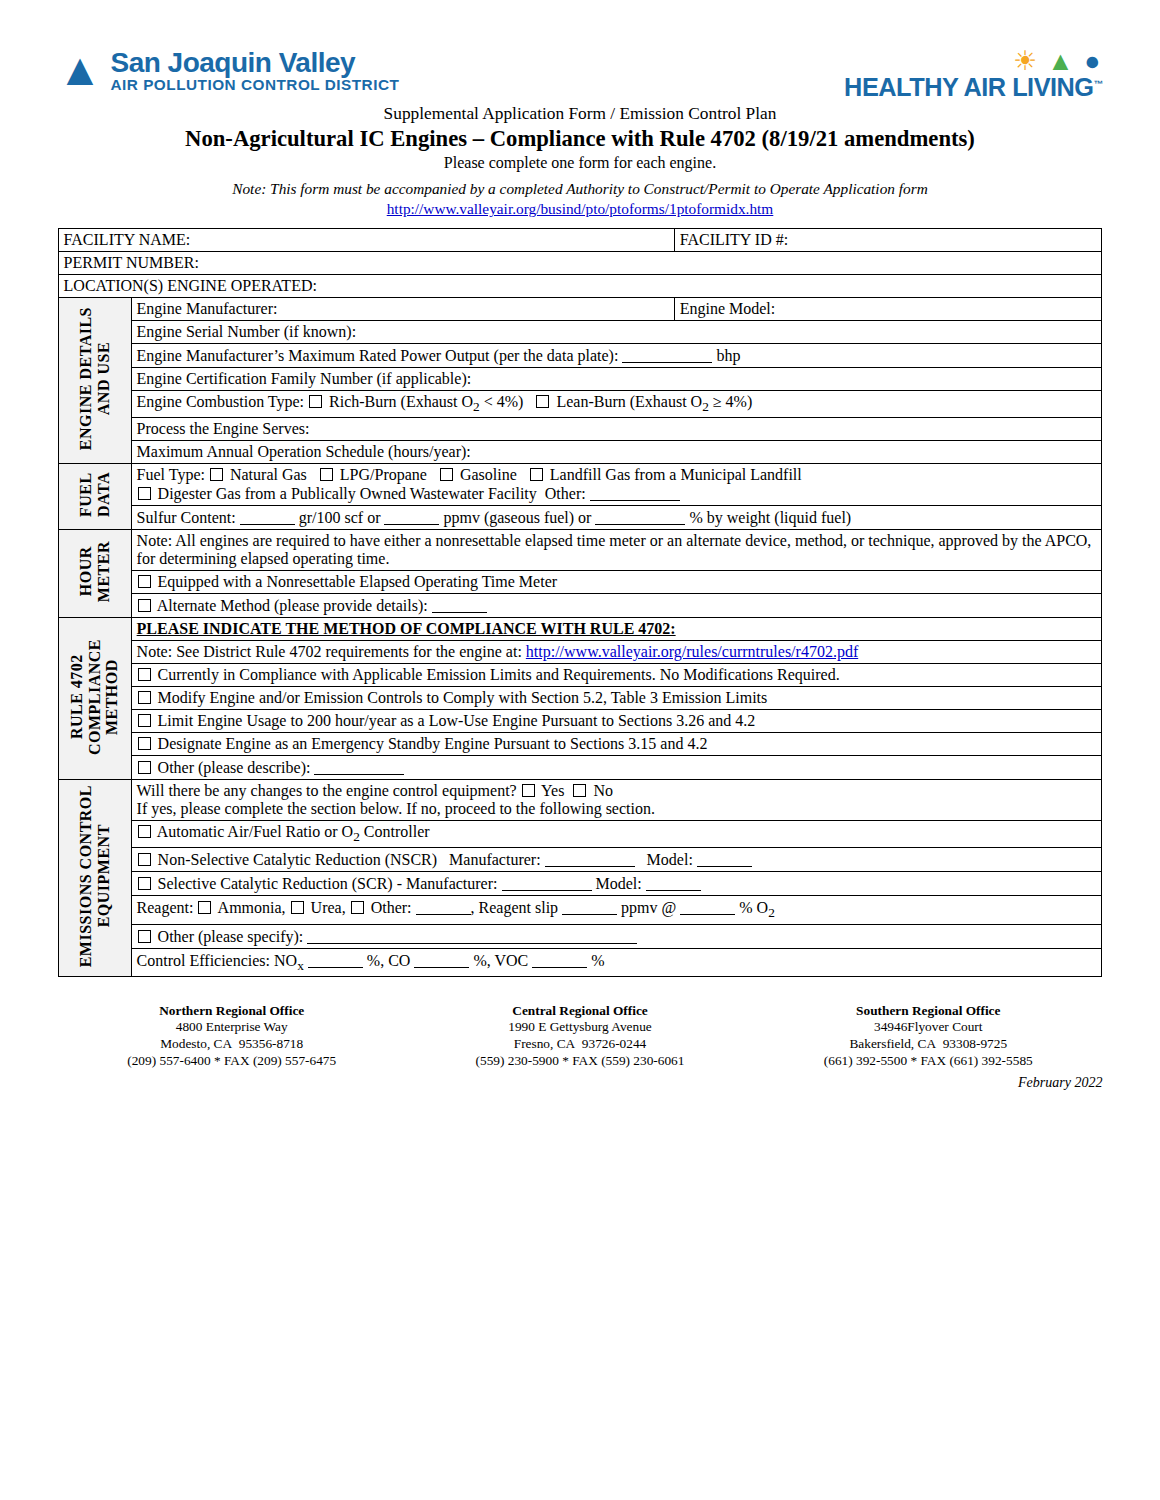▲
San Joaquin Valley
AIR POLLUTION CONTROL DISTRICT
☀ ▲ ●
HEALTHY AIR LIVING™
Supplemental Application Form / Emission Control Plan
Non-Agricultural IC Engines – Compliance with Rule 4702 (8/19/21 amendments)
Please complete one form for each engine.
Note: This form must be accompanied by a completed Authority to Construct/Permit to Operate Application form
http://www.valleyair.org/busind/pto/ptoforms/1ptoformidx.htm
| FACILITY NAME: | FACILITY ID #: |
| PERMIT NUMBER: |
| LOCATION(S) ENGINE OPERATED: |
| ENGINE DETAILS AND USE | Engine Manufacturer: | Engine Model: |
| Engine Serial Number (if known): |
| Engine Manufacturer’s Maximum Rated Power Output (per the data plate): bhp |
| Engine Certification Family Number (if applicable): |
| Engine Combustion Type: Rich-Burn (Exhaust O 2 < 4%) Lean-Burn (Exhaust O 2 ≥ 4%) |
| Process the Engine Serves: |
| Maximum Annual Operation Schedule (hours/year): |
| FUEL DATA | Fuel Type: Natural Gas LPG/Propane Gasoline Landfill Gas from a Municipal Landfill Digester Gas from a Publically Owned Wastewater Facility Other: |
| Sulfur Content: gr/100 scf or ppmv (gaseous fuel) or % by weight (liquid fuel) |
| HOUR METER | Note: All engines are required to have either a nonresettable elapsed time meter or an alternate device, method, or technique, approved by the APCO, for determining elapsed operating time. |
| Equipped with a Nonresettable Elapsed Operating Time Meter |
| Alternate Method (please provide details): |
| RULE 4702 COMPLIANCE METHOD | PLEASE INDICATE THE METHOD OF COMPLIANCE WITH RULE 4702: |
| Note: See District Rule 4702 requirements for the engine at: http://www.valleyair.org/rules/currntrules/r4702.pdf |
| Currently in Compliance with Applicable Emission Limits and Requirements. No Modifications Required. |
| Modify Engine and/or Emission Controls to Comply with Section 5.2, Table 3 Emission Limits |
| Limit Engine Usage to 200 hour/year as a Low-Use Engine Pursuant to Sections 3.26 and 4.2 |
| Designate Engine as an Emergency Standby Engine Pursuant to Sections 3.15 and 4.2 |
| Other (please describe): |
| EMISSIONS CONTROL EQUIPMENT | Will there be any changes to the engine control equipment? Yes No If yes, please complete the section below. If no, proceed to the following section. |
| Automatic Air/Fuel Ratio or O 2 Controller |
| Non-Selective Catalytic Reduction (NSCR) Manufacturer: Model: |
| Selective Catalytic Reduction (SCR) - Manufacturer: Model: |
| Reagent: Ammonia, Urea, Other: , Reagent slip ppmv @ % O 2 |
| Other (please specify): |
| Control Efficiencies: NO x %, CO %, VOC % |
Northern Regional Office
4800 Enterprise Way
Modesto, CA 95356-8718
(209) 557-6400 * FAX (209) 557-6475
Central Regional Office
1990 E Gettysburg Avenue
Fresno, CA 93726-0244
(559) 230-5900 * FAX (559) 230-6061
Southern Regional Office
34946Flyover Court
Bakersfield, CA 93308-9725
(661) 392-5500 * FAX (661) 392-5585
February 2022